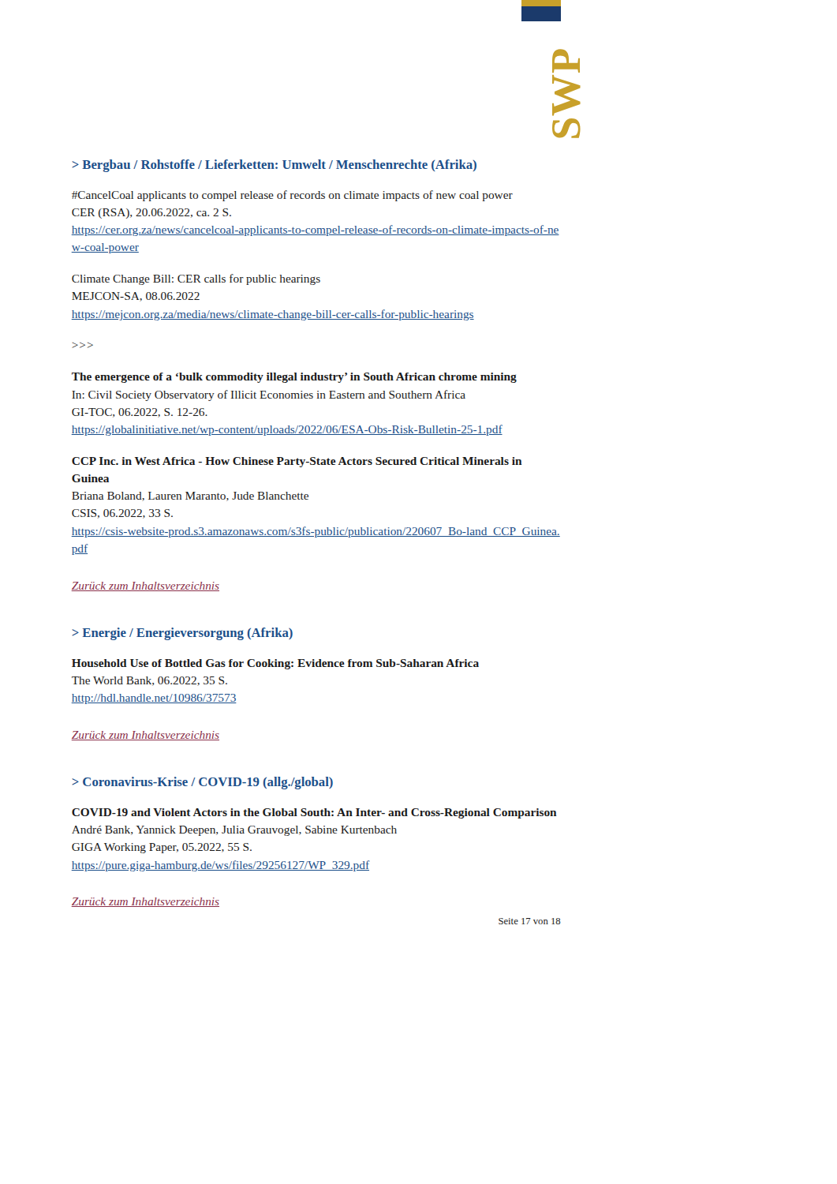SWP
> Bergbau / Rohstoffe / Lieferketten: Umwelt / Menschenrechte (Afrika)
#CancelCoal applicants to compel release of records on climate impacts of new coal power
CER (RSA), 20.06.2022, ca. 2 S.
https://cer.org.za/news/cancelcoal-applicants-to-compel-release-of-records-on-climate-impacts-of-new-coal-power
Climate Change Bill: CER calls for public hearings
MEJCON-SA, 08.06.2022
https://mejcon.org.za/media/news/climate-change-bill-cer-calls-for-public-hearings
>>>
The emergence of a ‘bulk commodity illegal industry’ in South African chrome mining
In: Civil Society Observatory of Illicit Economies in Eastern and Southern Africa
GI-TOC, 06.2022, S. 12-26.
https://globalinitiative.net/wp-content/uploads/2022/06/ESA-Obs-Risk-Bulletin-25-1.pdf
CCP Inc. in West Africa - How Chinese Party-State Actors Secured Critical Minerals in Guinea
Briana Boland, Lauren Maranto, Jude Blanchette
CSIS, 06.2022, 33 S.
https://csis-website-prod.s3.amazonaws.com/s3fs-public/publication/220607_Bo-land_CCP_Guinea.pdf
Zurück zum Inhaltsverzeichnis
> Energie / Energieversorgung (Afrika)
Household Use of Bottled Gas for Cooking: Evidence from Sub-Saharan Africa
The World Bank, 06.2022, 35 S.
http://hdl.handle.net/10986/37573
Zurück zum Inhaltsverzeichnis
> Coronavirus-Krise / COVID-19 (allg./global)
COVID-19 and Violent Actors in the Global South: An Inter- and Cross-Regional Comparison
André Bank, Yannick Deepen, Julia Grauvogel, Sabine Kurtenbach
GIGA Working Paper, 05.2022, 55 S.
https://pure.giga-hamburg.de/ws/files/29256127/WP_329.pdf
Zurück zum Inhaltsverzeichnis
Seite 17 von 18